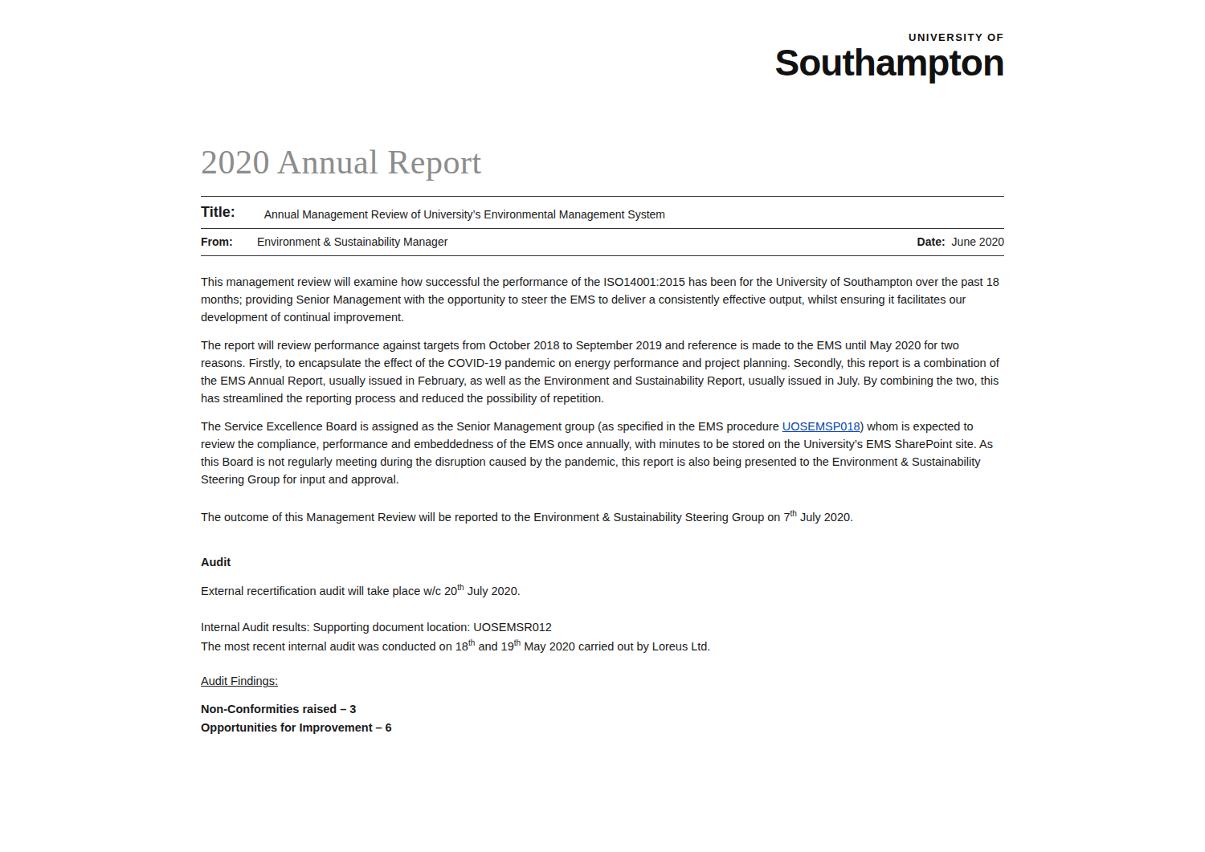UNIVERSITY OF Southampton
2020 Annual Report
| Title: | Annual Management Review of University’s Environmental Management System |
| From: | Environment & Sustainability Manager | Date: June 2020 |
This management review will examine how successful the performance of the ISO14001:2015 has been for the University of Southampton over the past 18 months; providing Senior Management with the opportunity to steer the EMS to deliver a consistently effective output, whilst ensuring it facilitates our development of continual improvement.
The report will review performance against targets from October 2018 to September 2019 and reference is made to the EMS until May 2020 for two reasons. Firstly, to encapsulate the effect of the COVID-19 pandemic on energy performance and project planning. Secondly, this report is a combination of the EMS Annual Report, usually issued in February, as well as the Environment and Sustainability Report, usually issued in July. By combining the two, this has streamlined the reporting process and reduced the possibility of repetition.
The Service Excellence Board is assigned as the Senior Management group (as specified in the EMS procedure UOSEMSP018) whom is expected to review the compliance, performance and embeddedness of the EMS once annually, with minutes to be stored on the University’s EMS SharePoint site. As this Board is not regularly meeting during the disruption caused by the pandemic, this report is also being presented to the Environment & Sustainability Steering Group for input and approval.
The outcome of this Management Review will be reported to the Environment & Sustainability Steering Group on 7th July 2020.
Audit
External recertification audit will take place w/c 20th July 2020.
Internal Audit results: Supporting document location: UOSEMSR012
The most recent internal audit was conducted on 18th and 19th May 2020 carried out by Loreus Ltd.
Audit Findings:
Non-Conformities raised – 3
Opportunities for Improvement – 6